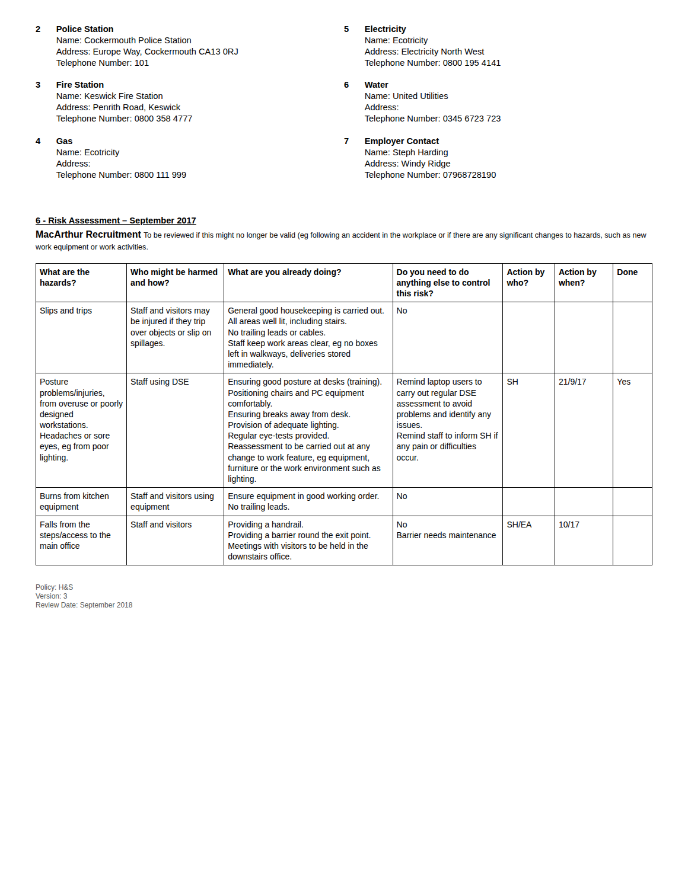| 2 | Police Station Name: Cockermouth Police Station Address: Europe Way, Cockermouth CA13 0RJ Telephone Number: 101 | 5 | Electricity Name: Ecotricity Address: Electricity North West Telephone Number: 0800 195 4141 |
| 3 | Fire Station Name: Keswick Fire Station Address: Penrith Road, Keswick Telephone Number: 0800 358 4777 | 6 | Water Name: United Utilities Address: Telephone Number: 0345 6723 723 |
| 4 | Gas Name: Ecotricity Address: Telephone Number: 0800 111 999 | 7 | Employer Contact Name: Steph Harding Address: Windy Ridge Telephone Number: 07968728190 |
6 - Risk Assessment – September 2017
MacArthur Recruitment To be reviewed if this might no longer be valid (eg following an accident in the workplace or if there are any significant changes to hazards, such as new work equipment or work activities.
| What are the hazards? | Who might be harmed and how? | What are you already doing? | Do you need to do anything else to control this risk? | Action by who? | Action by when? | Done |
| --- | --- | --- | --- | --- | --- | --- |
| Slips and trips | Staff and visitors may be injured if they trip over objects or slip on spillages. | General good housekeeping is carried out. All areas well lit, including stairs. No trailing leads or cables. Staff keep work areas clear, eg no boxes left in walkways, deliveries stored immediately. | No | | | |
| Posture problems/injuries, from overuse or poorly designed workstations. Headaches or sore eyes, eg from poor lighting. | Staff using DSE | Ensuring good posture at desks (training). Positioning chairs and PC equipment comfortably. Ensuring breaks away from desk. Provision of adequate lighting. Regular eye-tests provided. Reassessment to be carried out at any change to work feature, eg equipment, furniture or the work environment such as lighting. | Remind laptop users to carry out regular DSE assessment to avoid problems and identify any issues. Remind staff to inform SH if any pain or difficulties occur. | SH | 21/9/17 | Yes |
| Burns from kitchen equipment | Staff and visitors using equipment | Ensure equipment in good working order. No trailing leads. | No | | | |
| Falls from the steps/access to the main office | Staff and visitors | Providing a handrail. Providing a barrier round the exit point. Meetings with visitors to be held in the downstairs office. | No Barrier needs maintenance | SH/EA | 10/17 | |
Policy: H&S
Version: 3
Review Date: September 2018